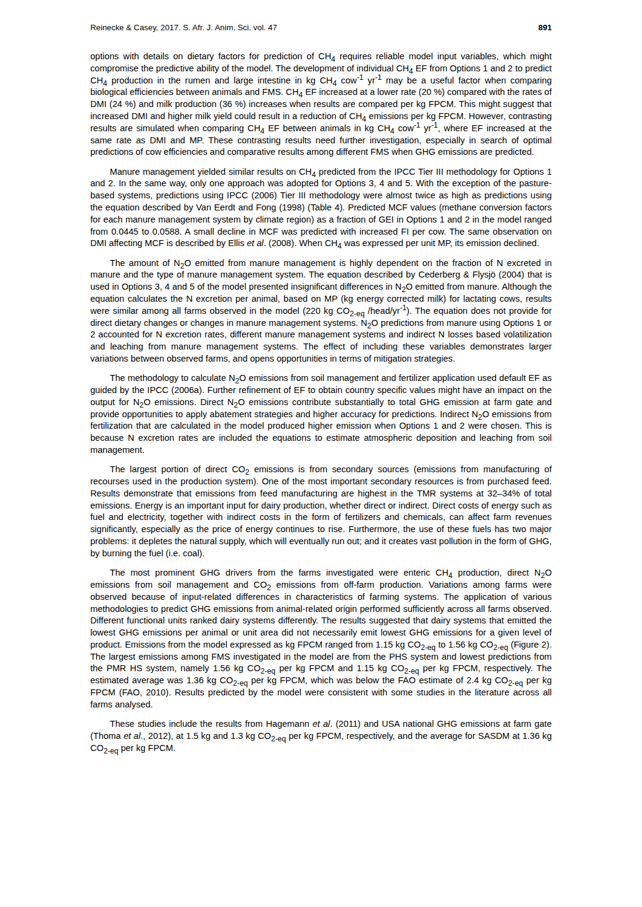Reinecke & Casey, 2017. S. Afr. J. Anim. Sci. vol. 47 891
options with details on dietary factors for prediction of CH4 requires reliable model input variables, which might compromise the predictive ability of the model. The development of individual CH4 EF from Options 1 and 2 to predict CH4 production in the rumen and large intestine in kg CH4 cow-1 yr-1 may be a useful factor when comparing biological efficiencies between animals and FMS. CH4 EF increased at a lower rate (20 %) compared with the rates of DMI (24 %) and milk production (36 %) increases when results are compared per kg FPCM. This might suggest that increased DMI and higher milk yield could result in a reduction of CH4 emissions per kg FPCM. However, contrasting results are simulated when comparing CH4 EF between animals in kg CH4 cow-1 yr-1, where EF increased at the same rate as DMI and MP. These contrasting results need further investigation, especially in search of optimal predictions of cow efficiencies and comparative results among different FMS when GHG emissions are predicted.
Manure management yielded similar results on CH4 predicted from the IPCC Tier III methodology for Options 1 and 2. In the same way, only one approach was adopted for Options 3, 4 and 5. With the exception of the pasture-based systems, predictions using IPCC (2006) Tier III methodology were almost twice as high as predictions using the equation described by Van Eerdt and Fong (1998) (Table 4). Predicted MCF values (methane conversion factors for each manure management system by climate region) as a fraction of GEI in Options 1 and 2 in the model ranged from 0.0445 to 0.0588. A small decline in MCF was predicted with increased FI per cow. The same observation on DMI affecting MCF is described by Ellis et al. (2008). When CH4 was expressed per unit MP, its emission declined.
The amount of N2O emitted from manure management is highly dependent on the fraction of N excreted in manure and the type of manure management system. The equation described by Cederberg & Flysjö (2004) that is used in Options 3, 4 and 5 of the model presented insignificant differences in N2O emitted from manure. Although the equation calculates the N excretion per animal, based on MP (kg energy corrected milk) for lactating cows, results were similar among all farms observed in the model (220 kg CO2-eq /head/yr-1). The equation does not provide for direct dietary changes or changes in manure management systems. N2O predictions from manure using Options 1 or 2 accounted for N excretion rates, different manure management systems and indirect N losses based volatilization and leaching from manure management systems. The effect of including these variables demonstrates larger variations between observed farms, and opens opportunities in terms of mitigation strategies.
The methodology to calculate N2O emissions from soil management and fertilizer application used default EF as guided by the IPCC (2006a). Further refinement of EF to obtain country specific values might have an impact on the output for N2O emissions. Direct N2O emissions contribute substantially to total GHG emission at farm gate and provide opportunities to apply abatement strategies and higher accuracy for predictions. Indirect N2O emissions from fertilization that are calculated in the model produced higher emission when Options 1 and 2 were chosen. This is because N excretion rates are included the equations to estimate atmospheric deposition and leaching from soil management.
The largest portion of direct CO2 emissions is from secondary sources (emissions from manufacturing of recourses used in the production system). One of the most important secondary resources is from purchased feed. Results demonstrate that emissions from feed manufacturing are highest in the TMR systems at 32–34% of total emissions. Energy is an important input for dairy production, whether direct or indirect. Direct costs of energy such as fuel and electricity, together with indirect costs in the form of fertilizers and chemicals, can affect farm revenues significantly, especially as the price of energy continues to rise. Furthermore, the use of these fuels has two major problems: it depletes the natural supply, which will eventually run out; and it creates vast pollution in the form of GHG, by burning the fuel (i.e. coal).
The most prominent GHG drivers from the farms investigated were enteric CH4 production, direct N2O emissions from soil management and CO2 emissions from off-farm production. Variations among farms were observed because of input-related differences in characteristics of farming systems. The application of various methodologies to predict GHG emissions from animal-related origin performed sufficiently across all farms observed. Different functional units ranked dairy systems differently. The results suggested that dairy systems that emitted the lowest GHG emissions per animal or unit area did not necessarily emit lowest GHG emissions for a given level of product. Emissions from the model expressed as kg FPCM ranged from 1.15 kg CO2-eq to 1.56 kg CO2-eq (Figure 2). The largest emissions among FMS investigated in the model are from the PHS system and lowest predictions from the PMR HS system, namely 1.56 kg CO2-eq per kg FPCM and 1.15 kg CO2-eq per kg FPCM, respectively. The estimated average was 1.36 kg CO2-eq per kg FPCM, which was below the FAO estimate of 2.4 kg CO2-eq per kg FPCM (FAO, 2010). Results predicted by the model were consistent with some studies in the literature across all farms analysed.
These studies include the results from Hagemann et al. (2011) and USA national GHG emissions at farm gate (Thoma et al., 2012), at 1.5 kg and 1.3 kg CO2-eq per kg FPCM, respectively, and the average for SASDM at 1.36 kg CO2-eq per kg FPCM.